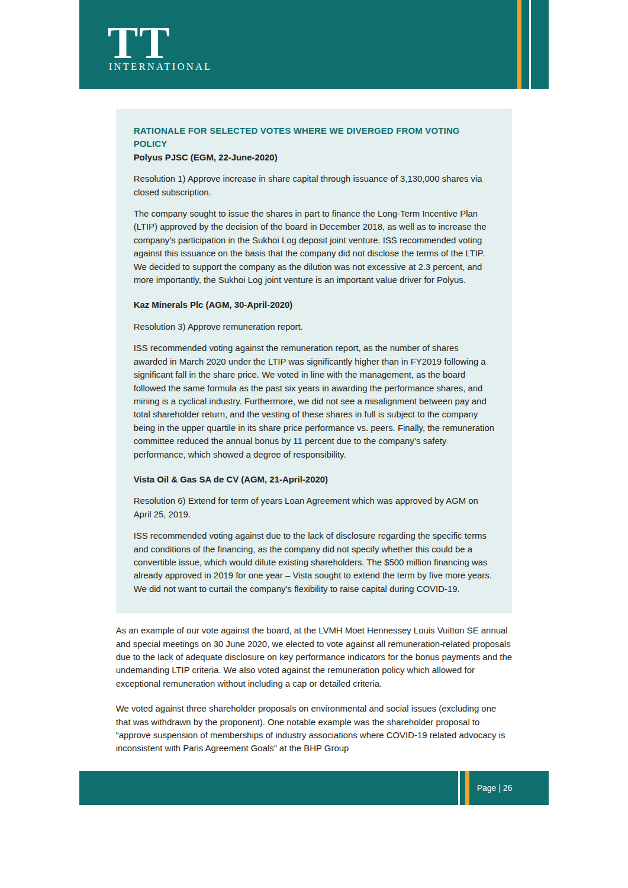TT INTERNATIONAL
Rationale for selected votes where we diverged from voting policy
Polyus PJSC (EGM, 22-June-2020)
Resolution 1) Approve increase in share capital through issuance of 3,130,000 shares via closed subscription.
The company sought to issue the shares in part to finance the Long-Term Incentive Plan (LTIP) approved by the decision of the board in December 2018, as well as to increase the company’s participation in the Sukhoi Log deposit joint venture. ISS recommended voting against this issuance on the basis that the company did not disclose the terms of the LTIP. We decided to support the company as the dilution was not excessive at 2.3 percent, and more importantly, the Sukhoi Log joint venture is an important value driver for Polyus.
Kaz Minerals Plc (AGM, 30-April-2020)
Resolution 3) Approve remuneration report.
ISS recommended voting against the remuneration report, as the number of shares awarded in March 2020 under the LTIP was significantly higher than in FY2019 following a significant fall in the share price. We voted in line with the management, as the board followed the same formula as the past six years in awarding the performance shares, and mining is a cyclical industry. Furthermore, we did not see a misalignment between pay and total shareholder return, and the vesting of these shares in full is subject to the company being in the upper quartile in its share price performance vs. peers. Finally, the remuneration committee reduced the annual bonus by 11 percent due to the company’s safety performance, which showed a degree of responsibility.
Vista Oil & Gas SA de CV (AGM, 21-April-2020)
Resolution 6) Extend for term of years Loan Agreement which was approved by AGM on April 25, 2019.
ISS recommended voting against due to the lack of disclosure regarding the specific terms and conditions of the financing, as the company did not specify whether this could be a convertible issue, which would dilute existing shareholders. The $500 million financing was already approved in 2019 for one year – Vista sought to extend the term by five more years. We did not want to curtail the company’s flexibility to raise capital during COVID-19.
As an example of our vote against the board, at the LVMH Moet Hennessey Louis Vuitton SE annual and special meetings on 30 June 2020, we elected to vote against all remuneration-related proposals due to the lack of adequate disclosure on key performance indicators for the bonus payments and the undemanding LTIP criteria. We also voted against the remuneration policy which allowed for exceptional remuneration without including a cap or detailed criteria.
We voted against three shareholder proposals on environmental and social issues (excluding one that was withdrawn by the proponent). One notable example was the shareholder proposal to “approve suspension of memberships of industry associations where COVID-19 related advocacy is inconsistent with Paris Agreement Goals” at the BHP Group
Page | 26